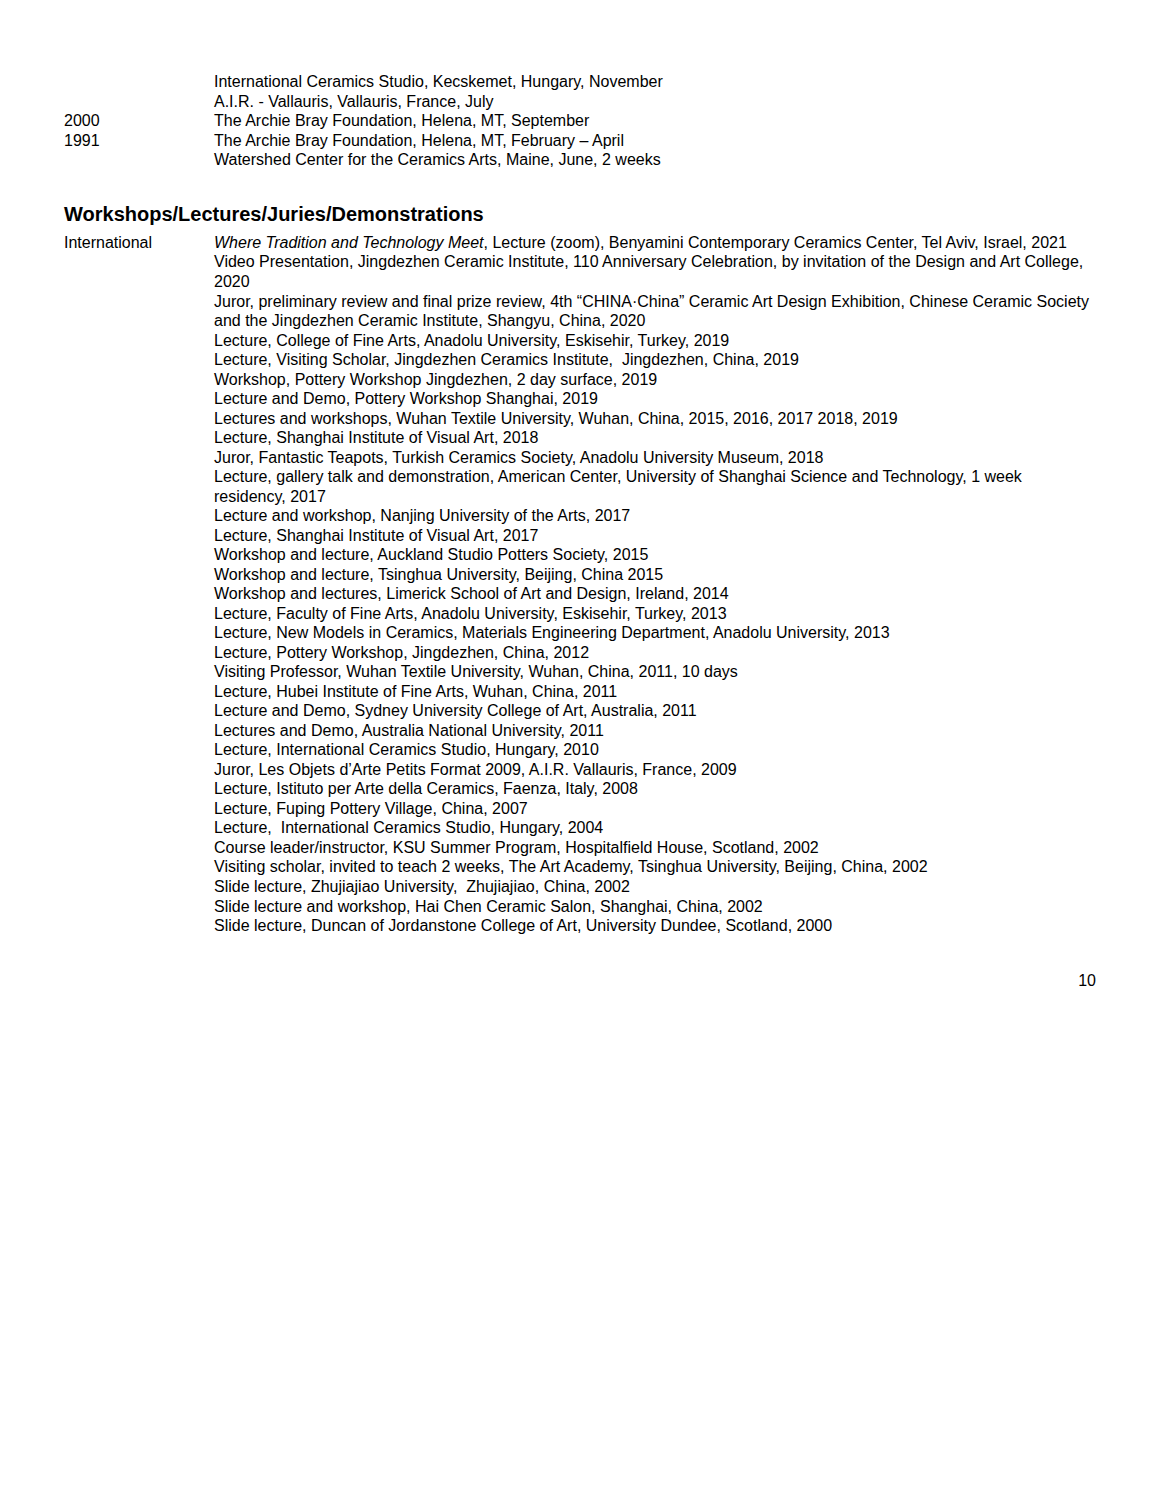International Ceramics Studio, Kecskemet, Hungary, November
A.I.R. - Vallauris, Vallauris, France, July
2000
The Archie Bray Foundation, Helena, MT, September
1991
The Archie Bray Foundation, Helena, MT, February – April
Watershed Center for the Ceramics Arts, Maine, June, 2 weeks
Workshops/Lectures/Juries/Demonstrations
International
Where Tradition and Technology Meet, Lecture (zoom), Benyamini Contemporary Ceramics Center, Tel Aviv, Israel, 2021
Video Presentation, Jingdezhen Ceramic Institute, 110 Anniversary Celebration, by invitation of the Design and Art College, 2020
Juror, preliminary review and final prize review, 4th “CHINA·China” Ceramic Art Design Exhibition, Chinese Ceramic Society and the Jingdezhen Ceramic Institute, Shangyu, China, 2020
Lecture, College of Fine Arts, Anadolu University, Eskisehir, Turkey, 2019
Lecture, Visiting Scholar, Jingdezhen Ceramics Institute, Jingdezhen, China, 2019
Workshop, Pottery Workshop Jingdezhen, 2 day surface, 2019
Lecture and Demo, Pottery Workshop Shanghai, 2019
Lectures and workshops, Wuhan Textile University, Wuhan, China, 2015, 2016, 2017 2018, 2019
Lecture, Shanghai Institute of Visual Art, 2018
Juror, Fantastic Teapots, Turkish Ceramics Society, Anadolu University Museum, 2018
Lecture, gallery talk and demonstration, American Center, University of Shanghai Science and Technology, 1 week residency, 2017
Lecture and workshop, Nanjing University of the Arts, 2017
Lecture, Shanghai Institute of Visual Art, 2017
Workshop and lecture, Auckland Studio Potters Society, 2015
Workshop and lecture, Tsinghua University, Beijing, China 2015
Workshop and lectures, Limerick School of Art and Design, Ireland, 2014
Lecture, Faculty of Fine Arts, Anadolu University, Eskisehir, Turkey, 2013
Lecture, New Models in Ceramics, Materials Engineering Department, Anadolu University, 2013
Lecture, Pottery Workshop, Jingdezhen, China, 2012
Visiting Professor, Wuhan Textile University, Wuhan, China, 2011, 10 days
Lecture, Hubei Institute of Fine Arts, Wuhan, China, 2011
Lecture and Demo, Sydney University College of Art, Australia, 2011
Lectures and Demo, Australia National University, 2011
Lecture, International Ceramics Studio, Hungary, 2010
Juror, Les Objets d’Arte Petits Format 2009, A.I.R. Vallauris, France, 2009
Lecture, Istituto per Arte della Ceramics, Faenza, Italy, 2008
Lecture, Fuping Pottery Village, China, 2007
Lecture, International Ceramics Studio, Hungary, 2004
Course leader/instructor, KSU Summer Program, Hospitalfield House, Scotland, 2002
Visiting scholar, invited to teach 2 weeks, The Art Academy, Tsinghua University, Beijing, China, 2002
Slide lecture, Zhujiajiao University, Zhujiajiao, China, 2002
Slide lecture and workshop, Hai Chen Ceramic Salon, Shanghai, China, 2002
Slide lecture, Duncan of Jordanstone College of Art, University Dundee, Scotland, 2000
10